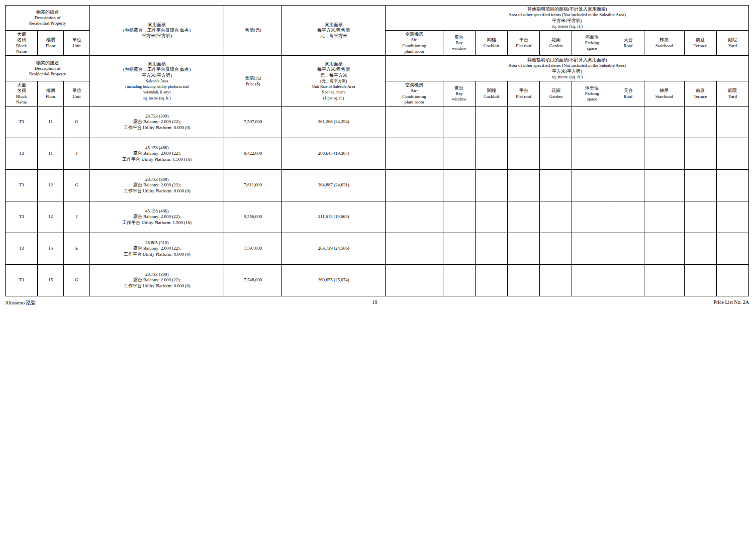| 物業的描述 Description of Residential Property | 實用面積 (包括露台，工作平台及陽台 如有) 平方米(平方呎) | 售價(元) | 實用面積 每平方米/呎售價 元，每平方米 | 其他指明項目的面積(不計算入實用面積) Area of other specified items (Not included in the Saleable Area) 平方米(平方呎) sq. metre (sq. ft.) |
| --- | --- | --- | --- | --- |
| 大廈 名稱 Block Name | 樓層 Floor | 單位 Unit | 空調機房 Air- Conditioning plant room | 窗台 Bay window | 閣樓 Cockloft | 平台 Flat roof | 花園 Garden | 停車位 Parking space | 天台 Roof | 梯屋 Stairhood | 前庭 Terrace | 庭院 Yard |
| 物業的描述 Description of Residential Property | 實用面積 (包括露台，工作平台及陽台 如有) 平方米(平方呎) Saleable Area (including balcony, utility platform and verandah, if any) sq. metre (sq. ft.) | 售價(元) Price ($) | 實用面積 每平方米/呎售價 元，每平方米 (元，每平方呎) Unit Rate of Saleable Area $ per sq. metre ($ per sq. ft.) | 其他指明項目的面積(不計算入實用面積) Area of other specified items (Not included in the Saleable Area) 平方米(平方呎) sq. metre (sq. ft.) |
| --- | --- | --- | --- | --- |
| 大廈 名稱 Block Name | 樓層 Floor | 單位 Unit | 空調機房 Air- Conditioning plant room | 窗台 Bay window | 閣樓 Cockloft | 平台 Flat roof | 花園 Garden | 停車位 Parking space | 天台 Roof | 梯屋 Stairhood | 前庭 Terrace | 庭院 Yard |
| T3 | 11 | G | 28.733 (309) 露台 Balcony: 2.000 (22); 工作平台 Utility Platform: 0.000 (0) | 7,507,000 | 261,268 (24,294) | | | | | | | | | | |
| T3 | 11 | J | 45.158 (486) 露台 Balcony: 2.000 (22); 工作平台 Utility Platform: 1.500 (16) | 9,422,000 | 208,645 (19,387) | | | | | | | | | | |
| T3 | 12 | G | 28.733 (309) 露台 Balcony: 2.000 (22); 工作平台 Utility Platform: 0.000 (0) | 7,611,000 | 264,887 (24,631) | | | | | | | | | | |
| T3 | 12 | J | 45.158 (486) 露台 Balcony: 2.000 (22); 工作平台 Utility Platform: 1.500 (16) | 9,556,000 | 211,613 (19,663) | | | | | | | | | | |
| T3 | 15 | E | 28.805 (310) 露台 Balcony: 2.000 (22); 工作平台 Utility Platform: 0.000 (0) | 7,597,000 | 263,739 (24,506) | | | | | | | | | | |
| T3 | 15 | G | 28.733 (309) 露台 Balcony: 2.000 (22); 工作平台 Utility Platform: 0.000 (0) | 7,748,000 | 269,655 (25,074) | | | | | | | | | | |
Altissimo 泓碧
10
Price List No. 2A